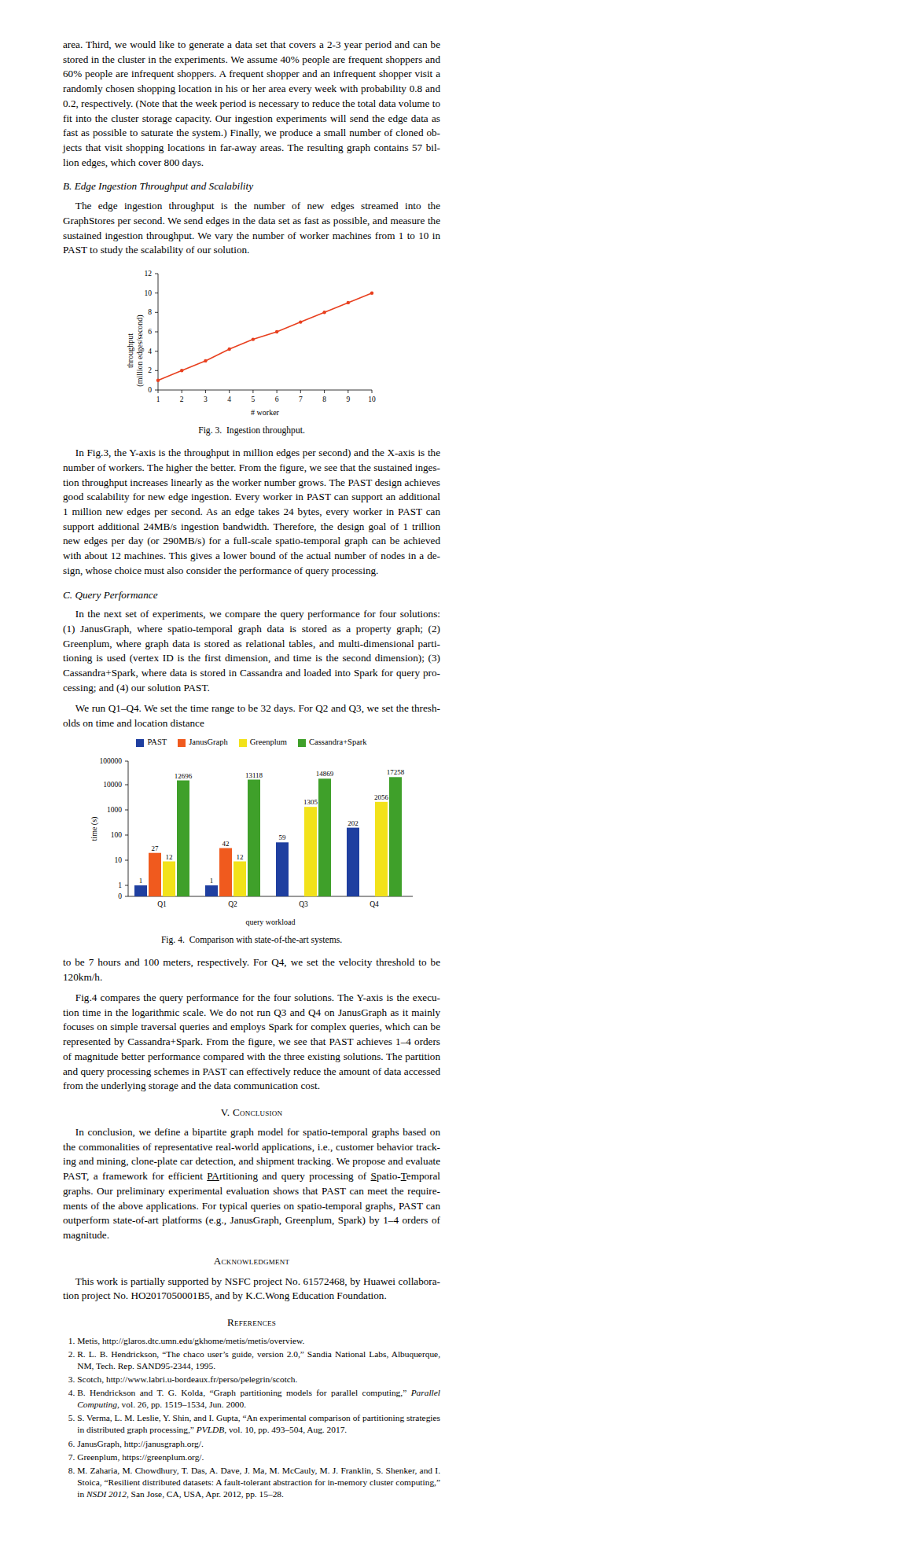area. Third, we would like to generate a data set that covers a 2-3 year period and can be stored in the cluster in the experiments. We assume 40% people are frequent shoppers and 60% people are infrequent shoppers. A frequent shopper and an infrequent shopper visit a randomly chosen shopping location in his or her area every week with probability 0.8 and 0.2, respectively. (Note that the week period is necessary to reduce the total data volume to fit into the cluster storage capacity. Our ingestion experiments will send the edge data as fast as possible to saturate the system.) Finally, we produce a small number of cloned objects that visit shopping locations in far-away areas. The resulting graph contains 57 billion edges, which cover 800 days.
B. Edge Ingestion Throughput and Scalability
The edge ingestion throughput is the number of new edges streamed into the GraphStores per second. We send edges in the data set as fast as possible, and measure the sustained ingestion throughput. We vary the number of worker machines from 1 to 10 in PAST to study the scalability of our solution.
0 2 4 6 8 10 12 1 2 3 4 5 6 7 8 9 10 throughput (million edges/second) # worker
Fig. 3. Ingestion throughput.
In Fig.3, the Y-axis is the throughput in million edges per second) and the X-axis is the number of workers. The higher the better. From the figure, we see that the sustained ingestion throughput increases linearly as the worker number grows. The PAST design achieves good scalability for new edge ingestion. Every worker in PAST can support an additional 1 million new edges per second. As an edge takes 24 bytes, every worker in PAST can support additional 24MB/s ingestion bandwidth. Therefore, the design goal of 1 trillion new edges per day (or 290MB/s) for a full-scale spatio-temporal graph can be achieved with about 12 machines. This gives a lower bound of the actual number of nodes in a design, whose choice must also consider the performance of query processing.
C. Query Performance
In the next set of experiments, we compare the query performance for four solutions: (1) JanusGraph, where spatio-temporal graph data is stored as a property graph; (2) Greenplum, where graph data is stored as relational tables, and multi-dimensional partitioning is used (vertex ID is the first dimension, and time is the second dimension); (3) Cassandra+Spark, where data is stored in Cassandra and loaded into Spark for query processing; and (4) our solution PAST.
We run Q1–Q4. We set the time range to be 32 days. For Q2 and Q3, we set the thresholds on time and location distance
PAST JanusGraph Greenplum Cassandra+Spark
0 1 10 100 1000 10000 100000 time (s) query workload 1 27 12 12696 Q1 1 42 12 13118 Q2 59 1305 14869 Q3 202 2056 17258 Q4
Fig. 4. Comparison with state-of-the-art systems.
to be 7 hours and 100 meters, respectively. For Q4, we set the velocity threshold to be 120km/h.
Fig.4 compares the query performance for the four solutions. The Y-axis is the execution time in the logarithmic scale. We do not run Q3 and Q4 on JanusGraph as it mainly focuses on simple traversal queries and employs Spark for complex queries, which can be represented by Cassandra+Spark. From the figure, we see that PAST achieves 1–4 orders of magnitude better performance compared with the three existing solutions. The partition and query processing schemes in PAST can effectively reduce the amount of data accessed from the underlying storage and the data communication cost.
V. Conclusion
In conclusion, we define a bipartite graph model for spatio-temporal graphs based on the commonalities of representative real-world applications, i.e., customer behavior tracking and mining, clone-plate car detection, and shipment tracking. We propose and evaluate PAST, a framework for efficient PArtitioning and query processing of Spatio-Temporal graphs. Our preliminary experimental evaluation shows that PAST can meet the requirements of the above applications. For typical queries on spatio-temporal graphs, PAST can outperform state-of-art platforms (e.g., JanusGraph, Greenplum, Spark) by 1–4 orders of magnitude.
Acknowledgment
This work is partially supported by NSFC project No. 61572468, by Huawei collaboration project No. HO2017050001B5, and by K.C.Wong Education Foundation.
References
Metis, http://glaros.dtc.umn.edu/gkhome/metis/metis/overview.
R. L. B. Hendrickson, “The chaco user’s guide, version 2.0,” Sandia National Labs, Albuquerque, NM, Tech. Rep. SAND95-2344, 1995.
Scotch, http://www.labri.u-bordeaux.fr/perso/pelegrin/scotch.
B. Hendrickson and T. G. Kolda, “Graph partitioning models for parallel computing,” Parallel Computing, vol. 26, pp. 1519–1534, Jun. 2000.
S. Verma, L. M. Leslie, Y. Shin, and I. Gupta, “An experimental comparison of partitioning strategies in distributed graph processing,” PVLDB, vol. 10, pp. 493–504, Aug. 2017.
JanusGraph, http://janusgraph.org/.
Greenplum, https://greenplum.org/.
M. Zaharia, M. Chowdhury, T. Das, A. Dave, J. Ma, M. McCauly, M. J. Franklin, S. Shenker, and I. Stoica, “Resilient distributed datasets: A fault-tolerant abstraction for in-memory cluster computing,” in NSDI 2012, San Jose, CA, USA, Apr. 2012, pp. 15–28.